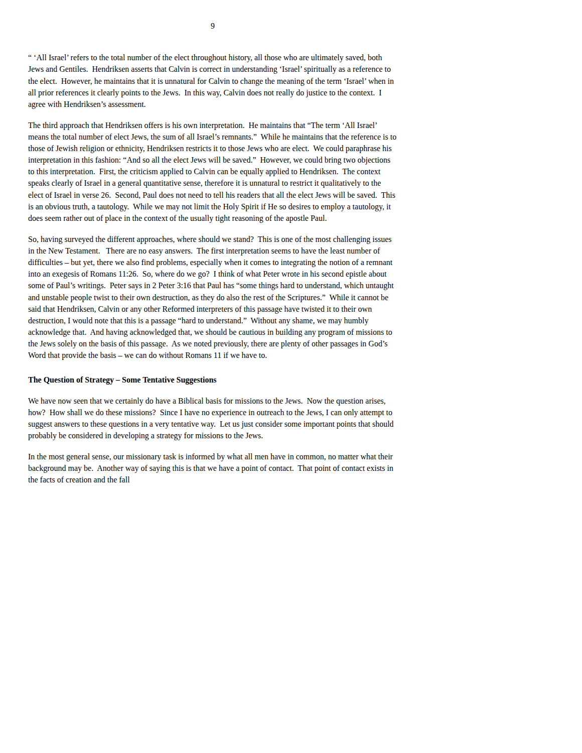9
“ ‘All Israel’ refers to the total number of the elect throughout history, all those who are ultimately saved, both Jews and Gentiles. Hendriksen asserts that Calvin is correct in understanding ‘Israel’ spiritually as a reference to the elect. However, he maintains that it is unnatural for Calvin to change the meaning of the term ‘Israel’ when in all prior references it clearly points to the Jews. In this way, Calvin does not really do justice to the context. I agree with Hendriksen’s assessment.
The third approach that Hendriksen offers is his own interpretation. He maintains that “The term ‘All Israel’ means the total number of elect Jews, the sum of all Israel’s remnants.” While he maintains that the reference is to those of Jewish religion or ethnicity, Hendriksen restricts it to those Jews who are elect. We could paraphrase his interpretation in this fashion: “And so all the elect Jews will be saved.” However, we could bring two objections to this interpretation. First, the criticism applied to Calvin can be equally applied to Hendriksen. The context speaks clearly of Israel in a general quantitative sense, therefore it is unnatural to restrict it qualitatively to the elect of Israel in verse 26. Second, Paul does not need to tell his readers that all the elect Jews will be saved. This is an obvious truth, a tautology. While we may not limit the Holy Spirit if He so desires to employ a tautology, it does seem rather out of place in the context of the usually tight reasoning of the apostle Paul.
So, having surveyed the different approaches, where should we stand? This is one of the most challenging issues in the New Testament. There are no easy answers. The first interpretation seems to have the least number of difficulties – but yet, there we also find problems, especially when it comes to integrating the notion of a remnant into an exegesis of Romans 11:26. So, where do we go? I think of what Peter wrote in his second epistle about some of Paul’s writings. Peter says in 2 Peter 3:16 that Paul has “some things hard to understand, which untaught and unstable people twist to their own destruction, as they do also the rest of the Scriptures.” While it cannot be said that Hendriksen, Calvin or any other Reformed interpreters of this passage have twisted it to their own destruction, I would note that this is a passage “hard to understand.” Without any shame, we may humbly acknowledge that. And having acknowledged that, we should be cautious in building any program of missions to the Jews solely on the basis of this passage. As we noted previously, there are plenty of other passages in God’s Word that provide the basis – we can do without Romans 11 if we have to.
The Question of Strategy – Some Tentative Suggestions
We have now seen that we certainly do have a Biblical basis for missions to the Jews. Now the question arises, how? How shall we do these missions? Since I have no experience in outreach to the Jews, I can only attempt to suggest answers to these questions in a very tentative way. Let us just consider some important points that should probably be considered in developing a strategy for missions to the Jews.
In the most general sense, our missionary task is informed by what all men have in common, no matter what their background may be. Another way of saying this is that we have a point of contact. That point of contact exists in the facts of creation and the fall